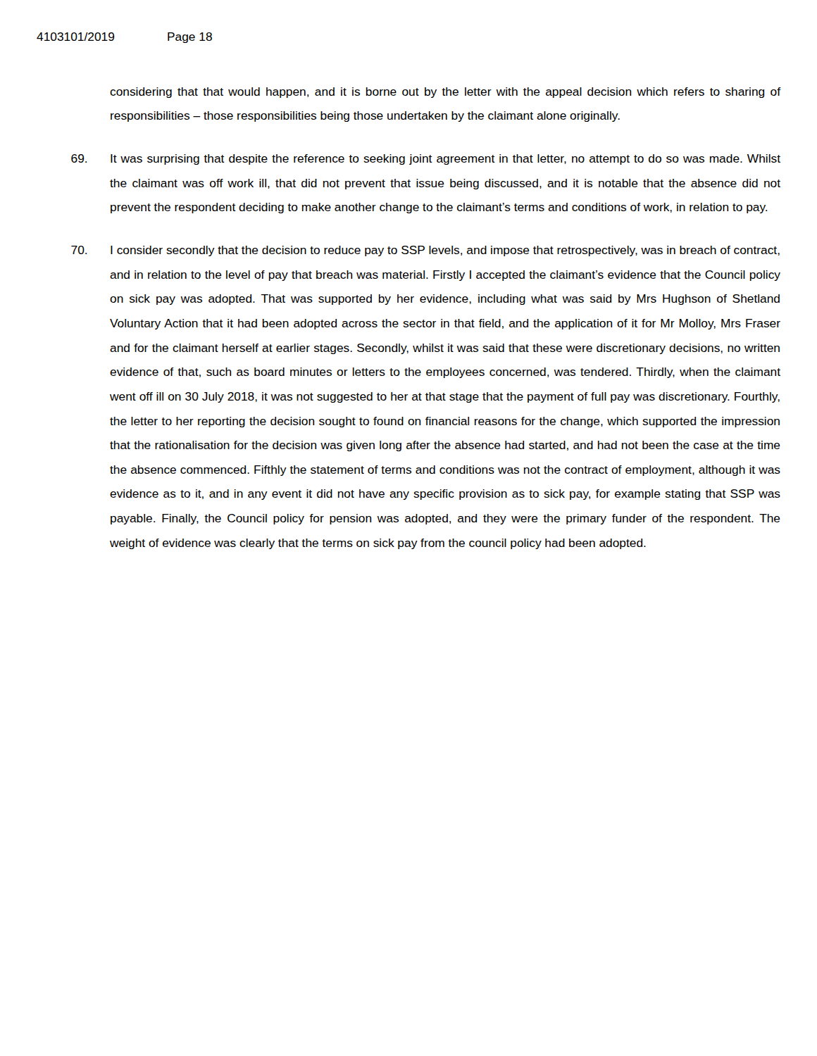4103101/2019 Page 18
considering that that would happen, and it is borne out by the letter with the appeal decision which refers to sharing of responsibilities – those responsibilities being those undertaken by the claimant alone originally.
69. It was surprising that despite the reference to seeking joint agreement in that letter, no attempt to do so was made. Whilst the claimant was off work ill, that did not prevent that issue being discussed, and it is notable that the absence did not prevent the respondent deciding to make another change to the claimant’s terms and conditions of work, in relation to pay.
70. I consider secondly that the decision to reduce pay to SSP levels, and impose that retrospectively, was in breach of contract, and in relation to the level of pay that breach was material. Firstly I accepted the claimant’s evidence that the Council policy on sick pay was adopted. That was supported by her evidence, including what was said by Mrs Hughson of Shetland Voluntary Action that it had been adopted across the sector in that field, and the application of it for Mr Molloy, Mrs Fraser and for the claimant herself at earlier stages. Secondly, whilst it was said that these were discretionary decisions, no written evidence of that, such as board minutes or letters to the employees concerned, was tendered. Thirdly, when the claimant went off ill on 30 July 2018, it was not suggested to her at that stage that the payment of full pay was discretionary. Fourthly, the letter to her reporting the decision sought to found on financial reasons for the change, which supported the impression that the rationalisation for the decision was given long after the absence had started, and had not been the case at the time the absence commenced. Fifthly the statement of terms and conditions was not the contract of employment, although it was evidence as to it, and in any event it did not have any specific provision as to sick pay, for example stating that SSP was payable. Finally, the Council policy for pension was adopted, and they were the primary funder of the respondent. The weight of evidence was clearly that the terms on sick pay from the council policy had been adopted.